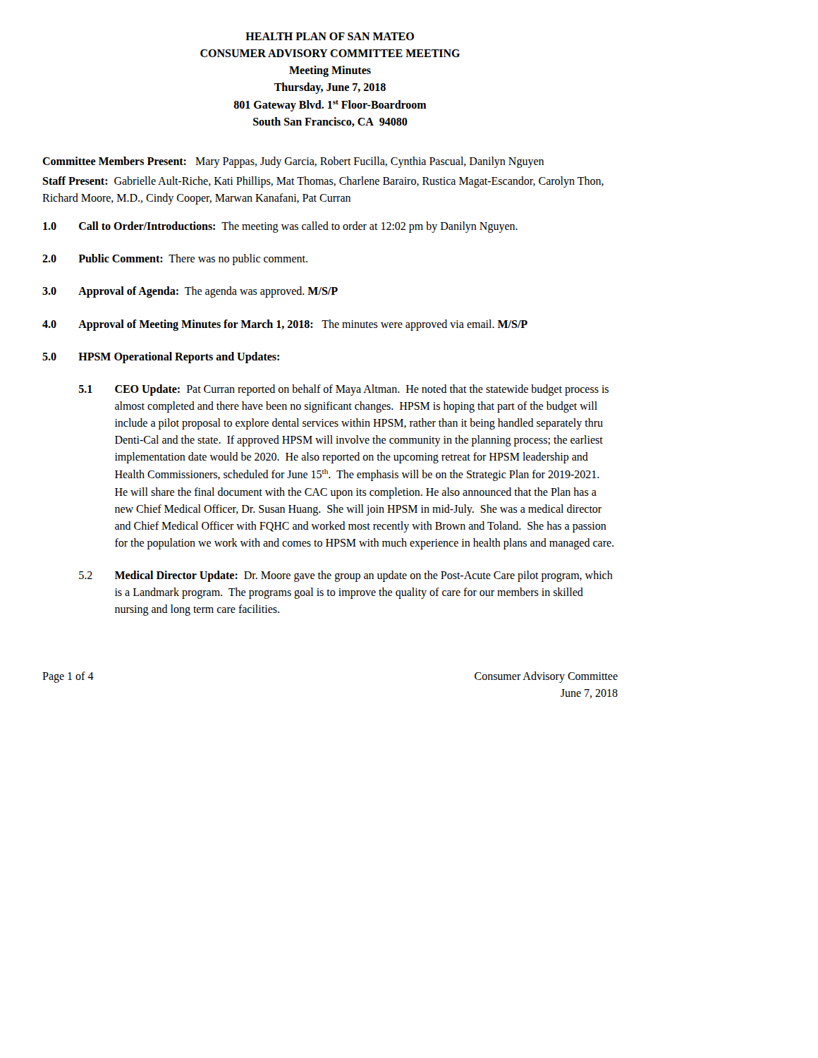HEALTH PLAN OF SAN MATEO
CONSUMER ADVISORY COMMITTEE MEETING
Meeting Minutes
Thursday, June 7, 2018
801 Gateway Blvd. 1st Floor-Boardroom
South San Francisco, CA 94080
Committee Members Present: Mary Pappas, Judy Garcia, Robert Fucilla, Cynthia Pascual, Danilyn Nguyen
Staff Present: Gabrielle Ault-Riche, Kati Phillips, Mat Thomas, Charlene Barairo, Rustica Magat-Escandor, Carolyn Thon, Richard Moore, M.D., Cindy Cooper, Marwan Kanafani, Pat Curran
1.0
Call to Order/Introductions: The meeting was called to order at 12:02 pm by Danilyn Nguyen.
2.0
Public Comment: There was no public comment.
3.0
Approval of Agenda: The agenda was approved. M/S/P
4.0
Approval of Meeting Minutes for March 1, 2018: The minutes were approved via email. M/S/P
5.0
HPSM Operational Reports and Updates:
5.1
CEO Update: Pat Curran reported on behalf of Maya Altman. He noted that the statewide budget process is almost completed and there have been no significant changes. HPSM is hoping that part of the budget will include a pilot proposal to explore dental services within HPSM, rather than it being handled separately thru Denti-Cal and the state. If approved HPSM will involve the community in the planning process; the earliest implementation date would be 2020. He also reported on the upcoming retreat for HPSM leadership and Health Commissioners, scheduled for June 15th. The emphasis will be on the Strategic Plan for 2019-2021. He will share the final document with the CAC upon its completion. He also announced that the Plan has a new Chief Medical Officer, Dr. Susan Huang. She will join HPSM in mid-July. She was a medical director and Chief Medical Officer with FQHC and worked most recently with Brown and Toland. She has a passion for the population we work with and comes to HPSM with much experience in health plans and managed care.
5.2
Medical Director Update: Dr. Moore gave the group an update on the Post-Acute Care pilot program, which is a Landmark program. The programs goal is to improve the quality of care for our members in skilled nursing and long term care facilities.
Page 1 of 4
Consumer Advisory Committee
June 7, 2018